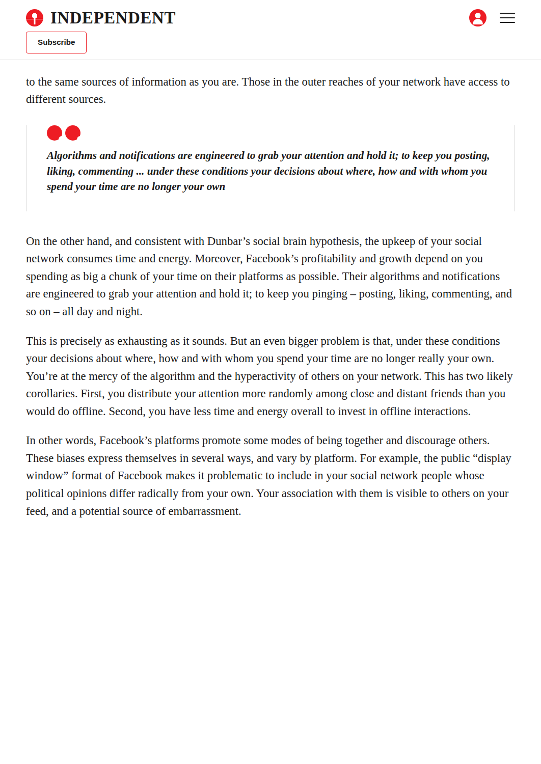Independent
Subscribe
to the same sources of information as you are. Those in the outer reaches of your network have access to different sources.
Algorithms and notifications are engineered to grab your attention and hold it; to keep you posting, liking, commenting ... under these conditions your decisions about where, how and with whom you spend your time are no longer your own
On the other hand, and consistent with Dunbar’s social brain hypothesis, the upkeep of your social network consumes time and energy. Moreover, Facebook’s profitability and growth depend on you spending as big a chunk of your time on their platforms as possible. Their algorithms and notifications are engineered to grab your attention and hold it; to keep you pinging – posting, liking, commenting, and so on – all day and night.
This is precisely as exhausting as it sounds. But an even bigger problem is that, under these conditions your decisions about where, how and with whom you spend your time are no longer really your own. You’re at the mercy of the algorithm and the hyperactivity of others on your network. This has two likely corollaries. First, you distribute your attention more randomly among close and distant friends than you would do offline. Second, you have less time and energy overall to invest in offline interactions.
In other words, Facebook’s platforms promote some modes of being together and discourage others. These biases express themselves in several ways, and vary by platform. For example, the public “display window” format of Facebook makes it problematic to include in your social network people whose political opinions differ radically from your own. Your association with them is visible to others on your feed, and a potential source of embarrassment.